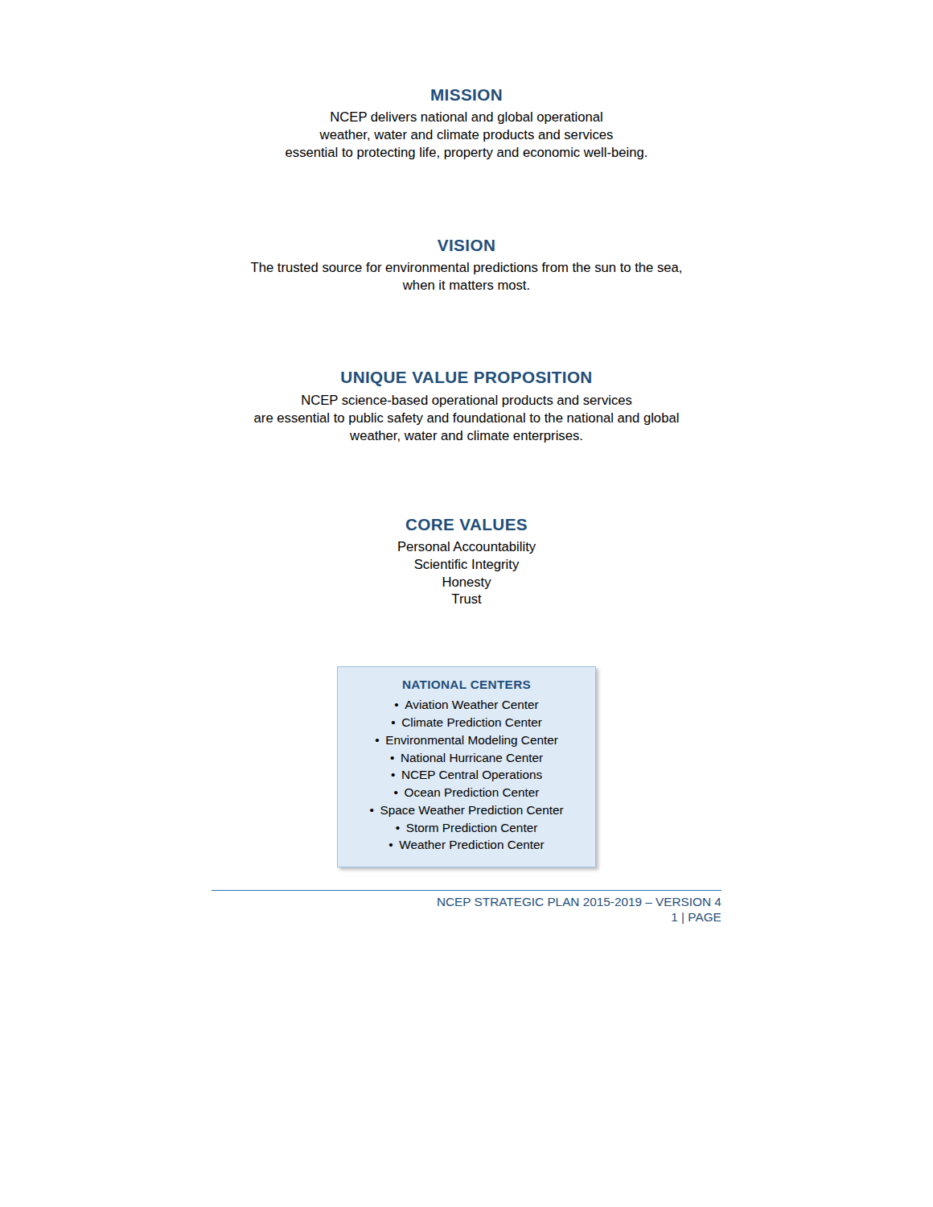MISSION
NCEP delivers national and global operational
weather, water and climate products and services
essential to protecting life, property and economic well-being.
VISION
The trusted source for environmental predictions from the sun to the sea,
when it matters most.
UNIQUE VALUE PROPOSITION
NCEP science-based operational products and services
are essential to public safety and foundational to the national and global
weather, water and climate enterprises.
CORE VALUES
Personal Accountability
Scientific Integrity
Honesty
Trust
NATIONAL CENTERS
Aviation Weather Center
Climate Prediction Center
Environmental Modeling Center
National Hurricane Center
NCEP Central Operations
Ocean Prediction Center
Space Weather Prediction Center
Storm Prediction Center
Weather Prediction Center
NCEP STRATEGIC PLAN 2015-2019 – VERSION 4
1 | PAGE